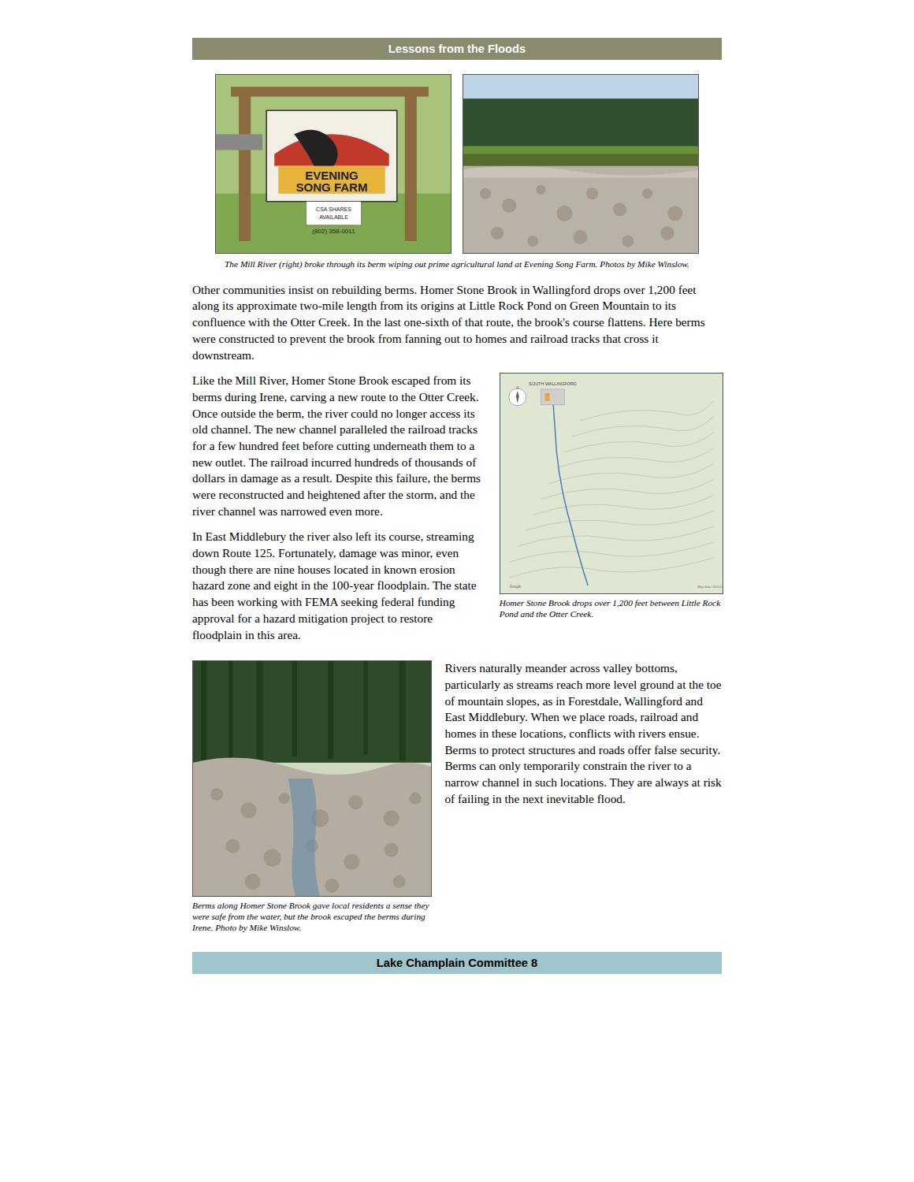Lessons from the Floods
The Mill River (right) broke through its berm wiping out prime agricultural land at Evening Song Farm. Photos by Mike Winslow.
Other communities insist on rebuilding berms. Homer Stone Brook in Wallingford drops over 1,200 feet along its approximate two-mile length from its origins at Little Rock Pond on Green Mountain to its confluence with the Otter Creek. In the last one-sixth of that route, the brook's course flattens. Here berms were constructed to prevent the brook from fanning out to homes and railroad tracks that cross it downstream.
Like the Mill River, Homer Stone Brook escaped from its berms during Irene, carving a new route to the Otter Creek. Once outside the berm, the river could no longer access its old channel. The new channel paralleled the railroad tracks for a few hundred feet before cutting underneath them to a new outlet. The railroad incurred hundreds of thousands of dollars in damage as a result. Despite this failure, the berms were reconstructed and heightened after the storm, and the river channel was narrowed even more.
In East Middlebury the river also left its course, streaming down Route 125. Fortunately, damage was minor, even though there are nine houses located in known erosion hazard zone and eight in the 100-year floodplain. The state has been working with FEMA seeking federal funding approval for a hazard mitigation project to restore floodplain in this area.
Homer Stone Brook drops over 1,200 feet between Little Rock Pond and the Otter Creek.
Berms along Homer Stone Brook gave local residents a sense they were safe from the water, but the brook escaped the berms during Irene. Photo by Mike Winslow.
Rivers naturally meander across valley bottoms, particularly as streams reach more level ground at the toe of mountain slopes, as in Forestdale, Wallingford and East Middlebury. When we place roads, railroad and homes in these locations, conflicts with rivers ensue. Berms to protect structures and roads offer false security. Berms can only temporarily constrain the river to a narrow channel in such locations. They are always at risk of failing in the next inevitable flood.
Lake Champlain Committee 8